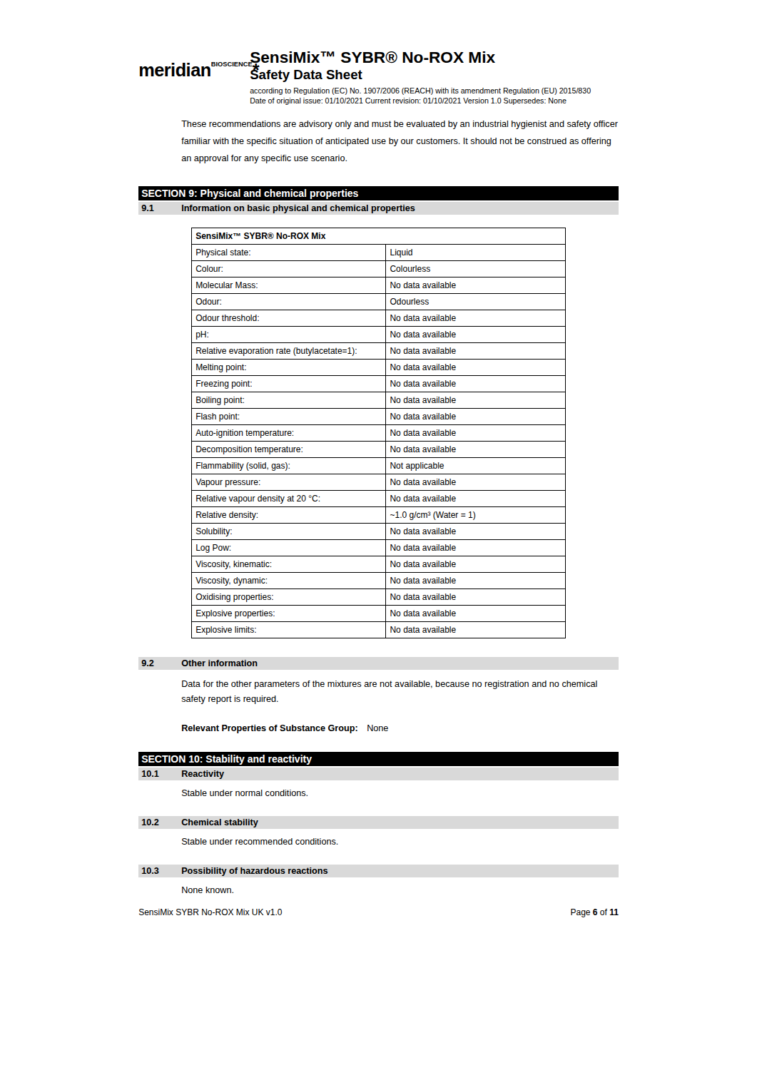meridianBIOSCIENCE*
SensiMix™ SYBR® No-ROX Mix
Safety Data Sheet
according to Regulation (EC) No. 1907/2006 (REACH) with its amendment Regulation (EU) 2015/830
Date of original issue: 01/10/2021 Current revision: 01/10/2021 Version 1.0 Supersedes: None
These recommendations are advisory only and must be evaluated by an industrial hygienist and safety officer familiar with the specific situation of anticipated use by our customers. It should not be construed as offering an approval for any specific use scenario.
SECTION 9: Physical and chemical properties
9.1
Information on basic physical and chemical properties
| SensiMix™ SYBR® No-ROX Mix |
| --- |
| Physical state: | Liquid |
| Colour: | Colourless |
| Molecular Mass: | No data available |
| Odour: | Odourless |
| Odour threshold: | No data available |
| pH: | No data available |
| Relative evaporation rate (butylacetate=1): | No data available |
| Melting point: | No data available |
| Freezing point: | No data available |
| Boiling point: | No data available |
| Flash point: | No data available |
| Auto-ignition temperature: | No data available |
| Decomposition temperature: | No data available |
| Flammability (solid, gas): | Not applicable |
| Vapour pressure: | No data available |
| Relative vapour density at 20 °C: | No data available |
| Relative density: | ~1.0 g/cm³ (Water = 1) |
| Solubility: | No data available |
| Log Pow: | No data available |
| Viscosity, kinematic: | No data available |
| Viscosity, dynamic: | No data available |
| Oxidising properties: | No data available |
| Explosive properties: | No data available |
| Explosive limits: | No data available |
9.2
Other information
Data for the other parameters of the mixtures are not available, because no registration and no chemical safety report is required.
Relevant Properties of Substance Group:
None
SECTION 10: Stability and reactivity
10.1
Reactivity
Stable under normal conditions.
10.2
Chemical stability
Stable under recommended conditions.
10.3
Possibility of hazardous reactions
None known.
SensiMix SYBR No-ROX Mix UK v1.0
Page 6 of 11